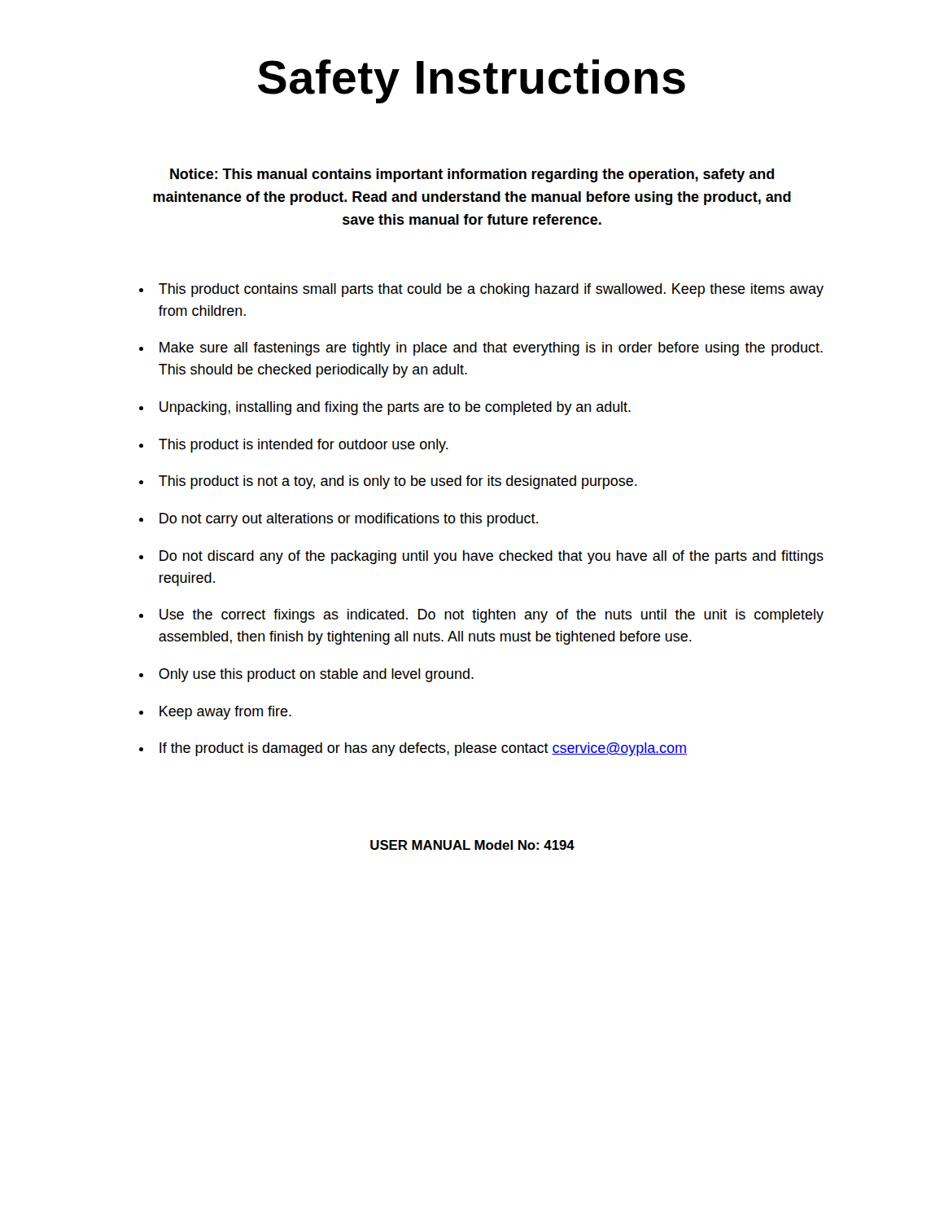Safety Instructions
Notice: This manual contains important information regarding the operation, safety and maintenance of the product. Read and understand the manual before using the product, and save this manual for future reference.
This product contains small parts that could be a choking hazard if swallowed. Keep these items away from children.
Make sure all fastenings are tightly in place and that everything is in order before using the product. This should be checked periodically by an adult.
Unpacking, installing and fixing the parts are to be completed by an adult.
This product is intended for outdoor use only.
This product is not a toy, and is only to be used for its designated purpose.
Do not carry out alterations or modifications to this product.
Do not discard any of the packaging until you have checked that you have all of the parts and fittings required.
Use the correct fixings as indicated. Do not tighten any of the nuts until the unit is completely assembled, then finish by tightening all nuts. All nuts must be tightened before use.
Only use this product on stable and level ground.
Keep away from fire.
If the product is damaged or has any defects, please contact cservice@oypla.com
USER MANUAL Model No: 4194